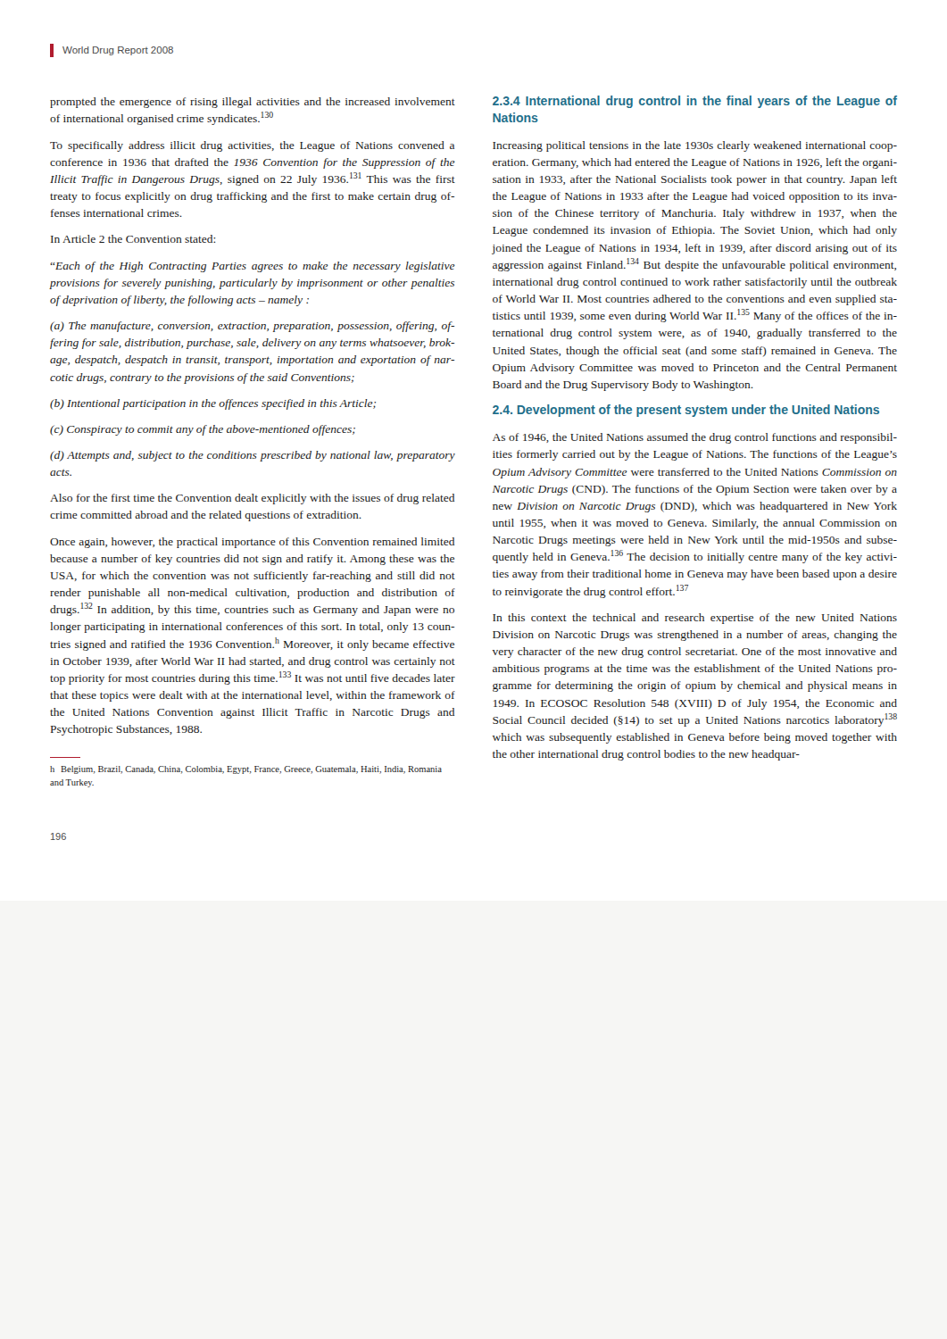World Drug Report 2008
prompted the emergence of rising illegal activities and the increased involvement of international organised crime syndicates.130
To specifically address illicit drug activities, the League of Nations convened a conference in 1936 that drafted the 1936 Convention for the Suppression of the Illicit Traffic in Dangerous Drugs, signed on 22 July 1936.131 This was the first treaty to focus explicitly on drug trafficking and the first to make certain drug offenses international crimes.
In Article 2 the Convention stated:
“Each of the High Contracting Parties agrees to make the necessary legislative provisions for severely punishing, particularly by imprisonment or other penalties of deprivation of liberty, the following acts – namely :
(a) The manufacture, conversion, extraction, preparation, possession, offering, offering for sale, distribution, purchase, sale, delivery on any terms whatsoever, brokage, despatch, despatch in transit, transport, importation and exportation of narcotic drugs, contrary to the provisions of the said Conventions;
(b) Intentional participation in the offences specified in this Article;
(c) Conspiracy to commit any of the above-mentioned offences;
(d) Attempts and, subject to the conditions prescribed by national law, preparatory acts.
Also for the first time the Convention dealt explicitly with the issues of drug related crime committed abroad and the related questions of extradition.
Once again, however, the practical importance of this Convention remained limited because a number of key countries did not sign and ratify it. Among these was the USA, for which the convention was not sufficiently far-reaching and still did not render punishable all non-medical cultivation, production and distribution of drugs.132 In addition, by this time, countries such as Germany and Japan were no longer participating in international conferences of this sort. In total, only 13 countries signed and ratified the 1936 Convention.h Moreover, it only became effective in October 1939, after World War II had started, and drug control was certainly not top priority for most countries during this time.133 It was not until five decades later that these topics were dealt with at the international level, within the framework of the United Nations Convention against Illicit Traffic in Narcotic Drugs and Psychotropic Substances, 1988.
h Belgium, Brazil, Canada, China, Colombia, Egypt, France, Greece, Guatemala, Haiti, India, Romania and Turkey.
2.3.4 International drug control in the final years of the League of Nations
Increasing political tensions in the late 1930s clearly weakened international cooperation. Germany, which had entered the League of Nations in 1926, left the organisation in 1933, after the National Socialists took power in that country. Japan left the League of Nations in 1933 after the League had voiced opposition to its invasion of the Chinese territory of Manchuria. Italy withdrew in 1937, when the League condemned its invasion of Ethiopia. The Soviet Union, which had only joined the League of Nations in 1934, left in 1939, after discord arising out of its aggression against Finland.134 But despite the unfavourable political environment, international drug control continued to work rather satisfactorily until the outbreak of World War II. Most countries adhered to the conventions and even supplied statistics until 1939, some even during World War II.135 Many of the offices of the international drug control system were, as of 1940, gradually transferred to the United States, though the official seat (and some staff) remained in Geneva. The Opium Advisory Committee was moved to Princeton and the Central Permanent Board and the Drug Supervisory Body to Washington.
2.4. Development of the present system under the United Nations
As of 1946, the United Nations assumed the drug control functions and responsibilities formerly carried out by the League of Nations. The functions of the League’s Opium Advisory Committee were transferred to the United Nations Commission on Narcotic Drugs (CND). The functions of the Opium Section were taken over by a new Division on Narcotic Drugs (DND), which was headquartered in New York until 1955, when it was moved to Geneva. Similarly, the annual Commission on Narcotic Drugs meetings were held in New York until the mid-1950s and subsequently held in Geneva.136 The decision to initially centre many of the key activities away from their traditional home in Geneva may have been based upon a desire to reinvigorate the drug control effort.137
In this context the technical and research expertise of the new United Nations Division on Narcotic Drugs was strengthened in a number of areas, changing the very character of the new drug control secretariat. One of the most innovative and ambitious programs at the time was the establishment of the United Nations programme for determining the origin of opium by chemical and physical means in 1949. In ECOSOC Resolution 548 (XVIII) D of July 1954, the Economic and Social Council decided (§14) to set up a United Nations narcotics laboratory138 which was subsequently established in Geneva before being moved together with the other international drug control bodies to the new headquar-
196